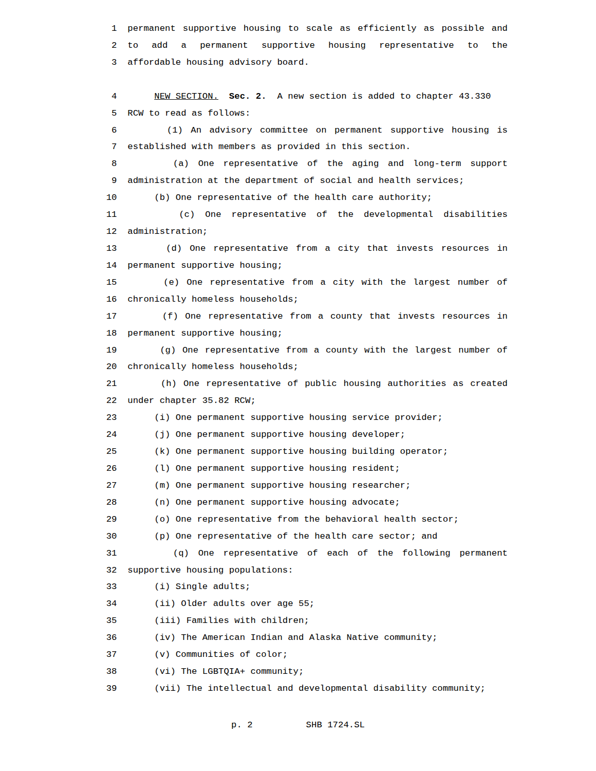1 permanent supportive housing to scale as efficiently as possible and
2 to add a permanent supportive housing representative to the
3 affordable housing advisory board.
4 NEW SECTION. Sec. 2. A new section is added to chapter 43.330
5 RCW to read as follows:
6 (1) An advisory committee on permanent supportive housing is
7 established with members as provided in this section.
8 (a) One representative of the aging and long-term support
9 administration at the department of social and health services;
10 (b) One representative of the health care authority;
11 (c) One representative of the developmental disabilities
12 administration;
13 (d) One representative from a city that invests resources in
14 permanent supportive housing;
15 (e) One representative from a city with the largest number of
16 chronically homeless households;
17 (f) One representative from a county that invests resources in
18 permanent supportive housing;
19 (g) One representative from a county with the largest number of
20 chronically homeless households;
21 (h) One representative of public housing authorities as created
22 under chapter 35.82 RCW;
23 (i) One permanent supportive housing service provider;
24 (j) One permanent supportive housing developer;
25 (k) One permanent supportive housing building operator;
26 (l) One permanent supportive housing resident;
27 (m) One permanent supportive housing researcher;
28 (n) One permanent supportive housing advocate;
29 (o) One representative from the behavioral health sector;
30 (p) One representative of the health care sector; and
31 (q) One representative of each of the following permanent
32 supportive housing populations:
33 (i) Single adults;
34 (ii) Older adults over age 55;
35 (iii) Families with children;
36 (iv) The American Indian and Alaska Native community;
37 (v) Communities of color;
38 (vi) The LGBTQIA+ community;
39 (vii) The intellectual and developmental disability community;
p. 2 SHB 1724.SL